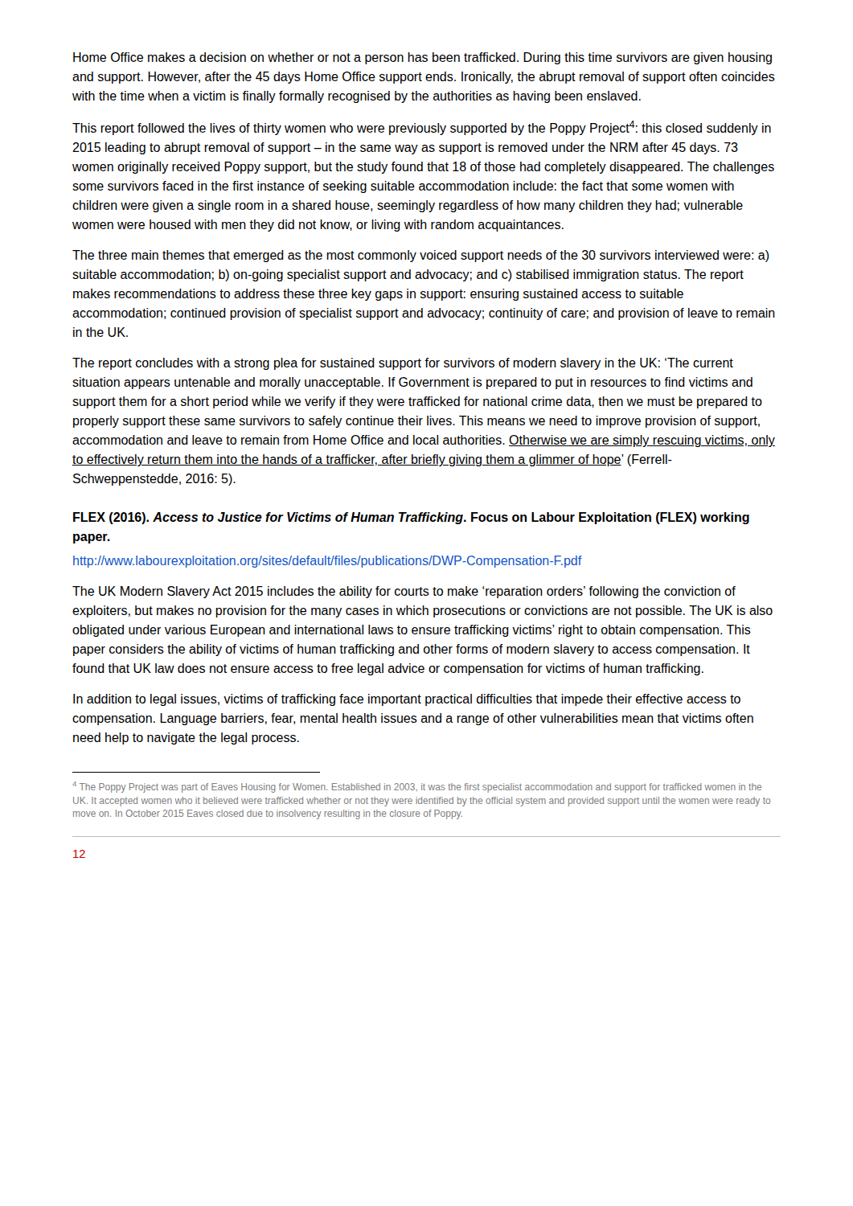Home Office makes a decision on whether or not a person has been trafficked. During this time survivors are given housing and support. However, after the 45 days Home Office support ends. Ironically, the abrupt removal of support often coincides with the time when a victim is finally formally recognised by the authorities as having been enslaved.
This report followed the lives of thirty women who were previously supported by the Poppy Project4: this closed suddenly in 2015 leading to abrupt removal of support – in the same way as support is removed under the NRM after 45 days. 73 women originally received Poppy support, but the study found that 18 of those had completely disappeared. The challenges some survivors faced in the first instance of seeking suitable accommodation include: the fact that some women with children were given a single room in a shared house, seemingly regardless of how many children they had; vulnerable women were housed with men they did not know, or living with random acquaintances.
The three main themes that emerged as the most commonly voiced support needs of the 30 survivors interviewed were: a) suitable accommodation; b) on-going specialist support and advocacy; and c) stabilised immigration status. The report makes recommendations to address these three key gaps in support: ensuring sustained access to suitable accommodation; continued provision of specialist support and advocacy; continuity of care; and provision of leave to remain in the UK.
The report concludes with a strong plea for sustained support for survivors of modern slavery in the UK: ‘The current situation appears untenable and morally unacceptable. If Government is prepared to put in resources to find victims and support them for a short period while we verify if they were trafficked for national crime data, then we must be prepared to properly support these same survivors to safely continue their lives. This means we need to improve provision of support, accommodation and leave to remain from Home Office and local authorities. Otherwise we are simply rescuing victims, only to effectively return them into the hands of a trafficker, after briefly giving them a glimmer of hope’ (Ferrell-Schweppenstedde, 2016: 5).
FLEX (2016). Access to Justice for Victims of Human Trafficking. Focus on Labour Exploitation (FLEX) working paper.
http://www.labourexploitation.org/sites/default/files/publications/DWP-Compensation-F.pdf
The UK Modern Slavery Act 2015 includes the ability for courts to make ‘reparation orders’ following the conviction of exploiters, but makes no provision for the many cases in which prosecutions or convictions are not possible. The UK is also obligated under various European and international laws to ensure trafficking victims’ right to obtain compensation. This paper considers the ability of victims of human trafficking and other forms of modern slavery to access compensation. It found that UK law does not ensure access to free legal advice or compensation for victims of human trafficking.
In addition to legal issues, victims of trafficking face important practical difficulties that impede their effective access to compensation. Language barriers, fear, mental health issues and a range of other vulnerabilities mean that victims often need help to navigate the legal process.
4 The Poppy Project was part of Eaves Housing for Women. Established in 2003, it was the first specialist accommodation and support for trafficked women in the UK. It accepted women who it believed were trafficked whether or not they were identified by the official system and provided support until the women were ready to move on. In October 2015 Eaves closed due to insolvency resulting in the closure of Poppy.
12